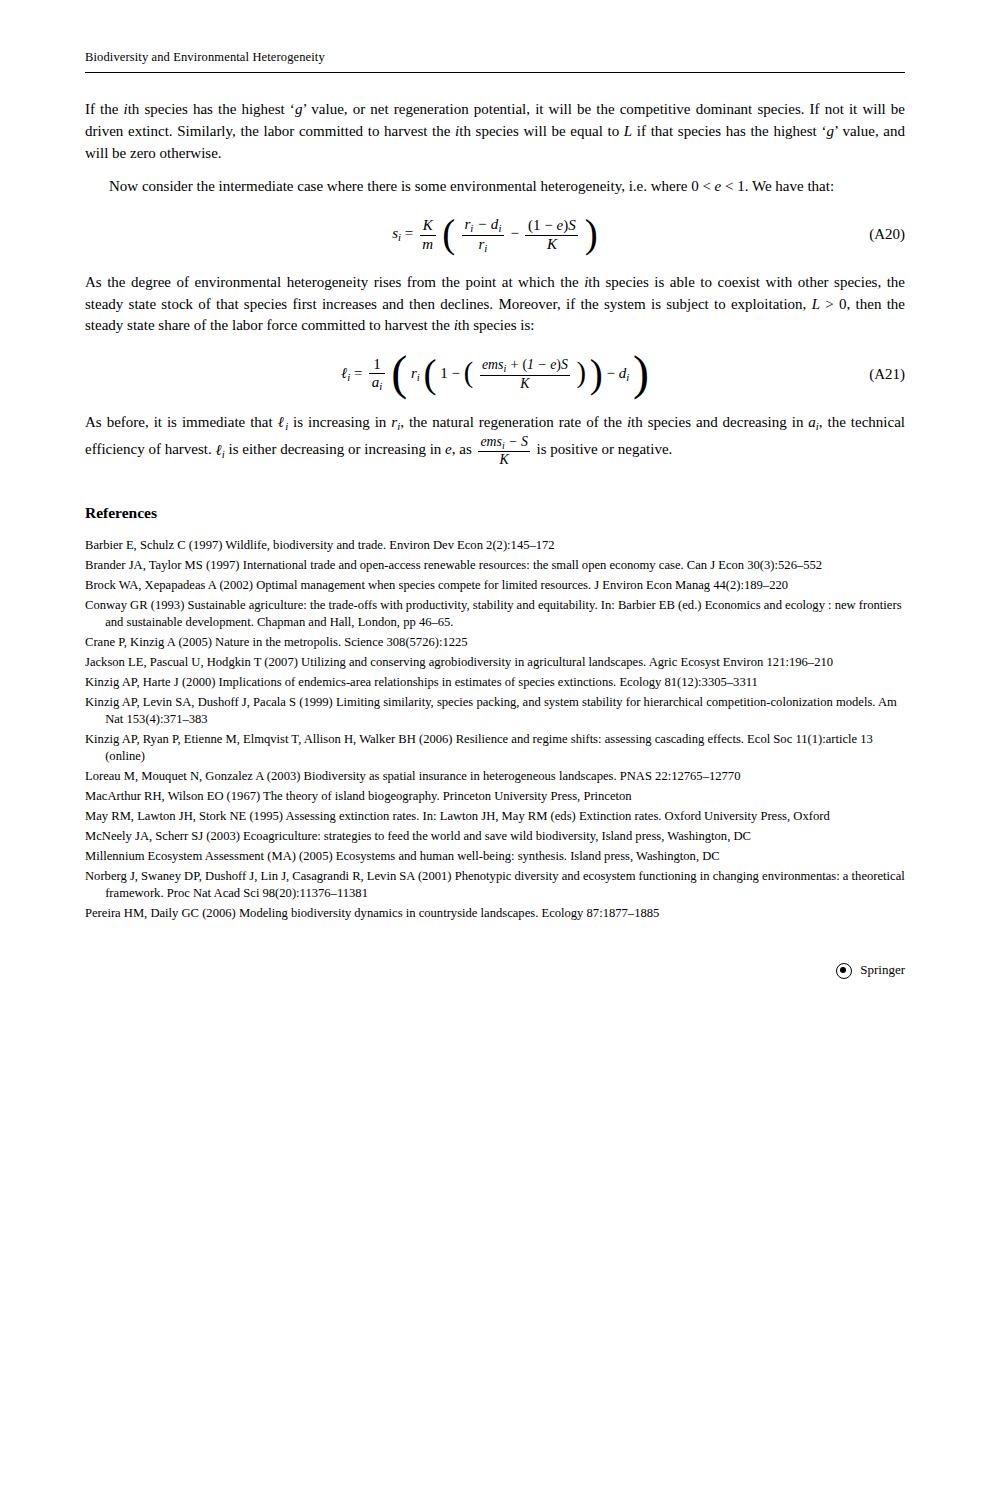Biodiversity and Environmental Heterogeneity
If the ith species has the highest ‘g’ value, or net regeneration potential, it will be the competitive dominant species. If not it will be driven extinct. Similarly, the labor committed to harvest the ith species will be equal to L if that species has the highest ‘g’ value, and will be zero otherwise.
Now consider the intermediate case where there is some environmental heterogeneity, i.e. where 0 < e < 1. We have that:
si = Km ( ri − di ri − (1 − e) S K )
(A20)
As the degree of environmental heterogeneity rises from the point at which the ith species is able to coexist with other species, the steady state stock of that species first increases and then declines. Moreover, if the system is subject to exploitation, L > 0, then the steady state share of the labor force committed to harvest the ith species is:
ℓi = 1 ai ( ri ( 1 − ( emsi + (1 − e) S K ) ) − di )
(A21)
As before, it is immediate that ℓi is increasing in ri, the natural regeneration rate of the ith species and decreasing in ai, the technical efficiency of harvest. ℓi is either decreasing or increasing in e, as emsi − S K is positive or negative.
References
Barbier E, Schulz C (1997) Wildlife, biodiversity and trade. Environ Dev Econ 2(2):145–172
Brander JA, Taylor MS (1997) International trade and open-access renewable resources: the small open economy case. Can J Econ 30(3):526–552
Brock WA, Xepapadeas A (2002) Optimal management when species compete for limited resources. J Environ Econ Manag 44(2):189–220
Conway GR (1993) Sustainable agriculture: the trade-offs with productivity, stability and equitability. In: Barbier EB (ed.) Economics and ecology : new frontiers and sustainable development. Chapman and Hall, London, pp 46–65.
Crane P, Kinzig A (2005) Nature in the metropolis. Science 308(5726):1225
Jackson LE, Pascual U, Hodgkin T (2007) Utilizing and conserving agrobiodiversity in agricultural landscapes. Agric Ecosyst Environ 121:196–210
Kinzig AP, Harte J (2000) Implications of endemics-area relationships in estimates of species extinctions. Ecology 81(12):3305–3311
Kinzig AP, Levin SA, Dushoff J, Pacala S (1999) Limiting similarity, species packing, and system stability for hierarchical competition-colonization models. Am Nat 153(4):371–383
Kinzig AP, Ryan P, Etienne M, Elmqvist T, Allison H, Walker BH (2006) Resilience and regime shifts: assessing cascading effects. Ecol Soc 11(1):article 13 (online)
Loreau M, Mouquet N, Gonzalez A (2003) Biodiversity as spatial insurance in heterogeneous landscapes. PNAS 22:12765–12770
MacArthur RH, Wilson EO (1967) The theory of island biogeography. Princeton University Press, Princeton
May RM, Lawton JH, Stork NE (1995) Assessing extinction rates. In: Lawton JH, May RM (eds) Extinction rates. Oxford University Press, Oxford
McNeely JA, Scherr SJ (2003) Ecoagriculture: strategies to feed the world and save wild biodiversity, Island press, Washington, DC
Millennium Ecosystem Assessment (MA) (2005) Ecosystems and human well-being: synthesis. Island press, Washington, DC
Norberg J, Swaney DP, Dushoff J, Lin J, Casagrandi R, Levin SA (2001) Phenotypic diversity and ecosystem functioning in changing environmentas: a theoretical framework. Proc Nat Acad Sci 98(20):11376–11381
Pereira HM, Daily GC (2006) Modeling biodiversity dynamics in countryside landscapes. Ecology 87:1877–1885
Springer